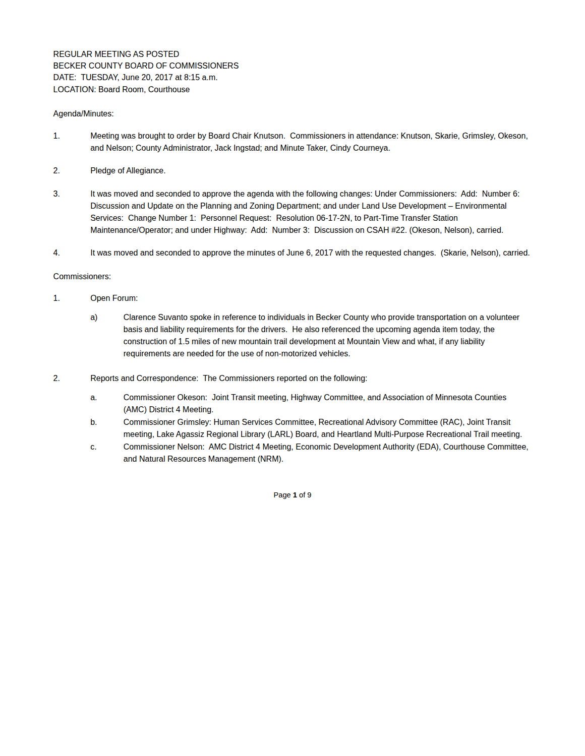REGULAR MEETING AS POSTED
BECKER COUNTY BOARD OF COMMISSIONERS
DATE: TUESDAY, June 20, 2017 at 8:15 a.m.
LOCATION: Board Room, Courthouse
Agenda/Minutes:
1. Meeting was brought to order by Board Chair Knutson. Commissioners in attendance: Knutson, Skarie, Grimsley, Okeson, and Nelson; County Administrator, Jack Ingstad; and Minute Taker, Cindy Courneya.
2. Pledge of Allegiance.
3. It was moved and seconded to approve the agenda with the following changes: Under Commissioners: Add: Number 6: Discussion and Update on the Planning and Zoning Department; and under Land Use Development – Environmental Services: Change Number 1: Personnel Request: Resolution 06-17-2N, to Part-Time Transfer Station Maintenance/Operator; and under Highway: Add: Number 3: Discussion on CSAH #22. (Okeson, Nelson), carried.
4. It was moved and seconded to approve the minutes of June 6, 2017 with the requested changes. (Skarie, Nelson), carried.
Commissioners:
1. Open Forum:
a) Clarence Suvanto spoke in reference to individuals in Becker County who provide transportation on a volunteer basis and liability requirements for the drivers. He also referenced the upcoming agenda item today, the construction of 1.5 miles of new mountain trail development at Mountain View and what, if any liability requirements are needed for the use of non-motorized vehicles.
2. Reports and Correspondence: The Commissioners reported on the following:
a. Commissioner Okeson: Joint Transit meeting, Highway Committee, and Association of Minnesota Counties (AMC) District 4 Meeting.
b. Commissioner Grimsley: Human Services Committee, Recreational Advisory Committee (RAC), Joint Transit meeting, Lake Agassiz Regional Library (LARL) Board, and Heartland Multi-Purpose Recreational Trail meeting.
c. Commissioner Nelson: AMC District 4 Meeting, Economic Development Authority (EDA), Courthouse Committee, and Natural Resources Management (NRM).
Page 1 of 9